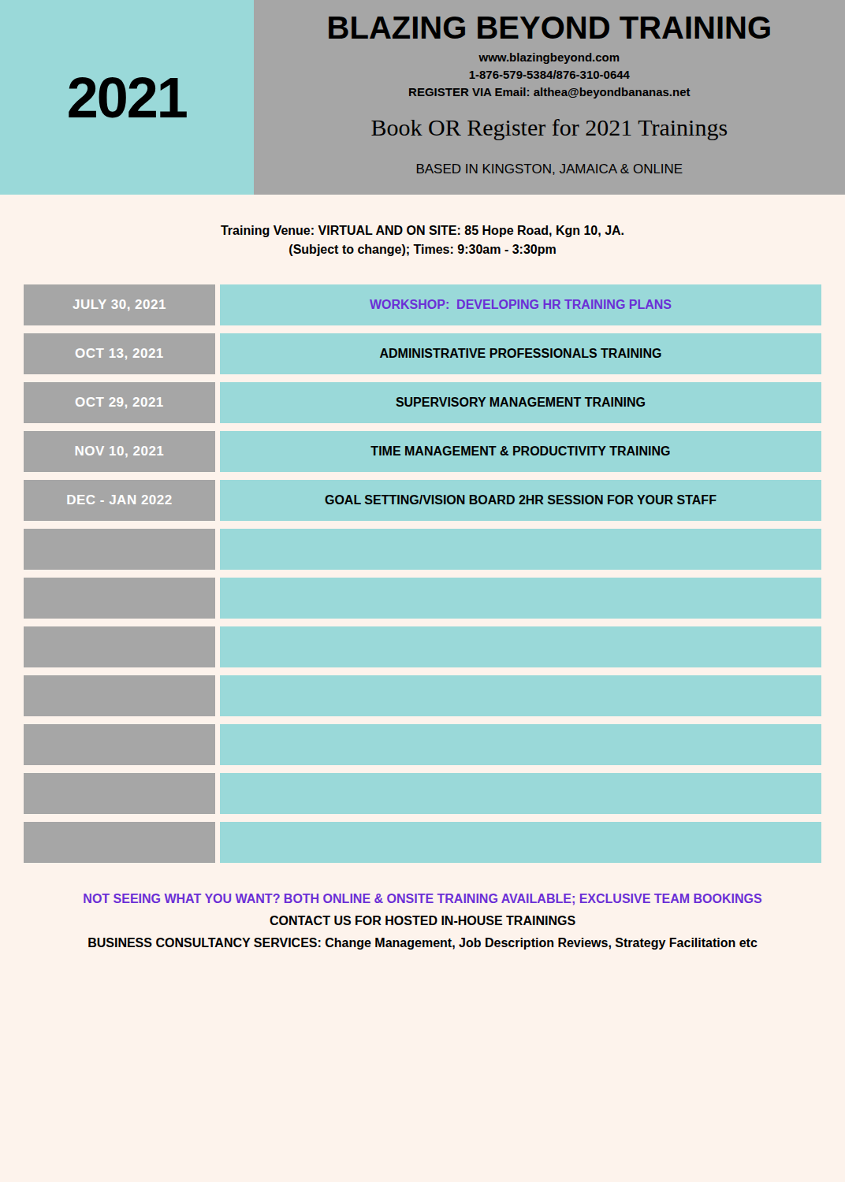2021
BLAZING BEYOND TRAINING
www.blazingbeyond.com
1-876-579-5384/876-310-0644
REGISTER VIA Email: althea@beyondbananas.net
Book OR Register for 2021 Trainings
BASED IN KINGSTON, JAMAICA & ONLINE
Training Venue: VIRTUAL AND ON SITE: 85 Hope Road, Kgn 10, JA.
(Subject to change); Times: 9:30am - 3:30pm
JULY 30, 2021
WORKSHOP: DEVELOPING HR TRAINING PLANS
OCT 13, 2021
ADMINISTRATIVE PROFESSIONALS TRAINING
OCT 29, 2021
SUPERVISORY MANAGEMENT TRAINING
NOV 10, 2021
TIME MANAGEMENT & PRODUCTIVITY TRAINING
DEC - JAN 2022
GOAL SETTING/VISION BOARD 2HR SESSION FOR YOUR STAFF
NOT SEEING WHAT YOU WANT? BOTH ONLINE & ONSITE TRAINING AVAILABLE; EXCLUSIVE TEAM BOOKINGS
CONTACT US FOR HOSTED IN-HOUSE TRAININGS
BUSINESS CONSULTANCY SERVICES: Change Management, Job Description Reviews, Strategy Facilitation etc